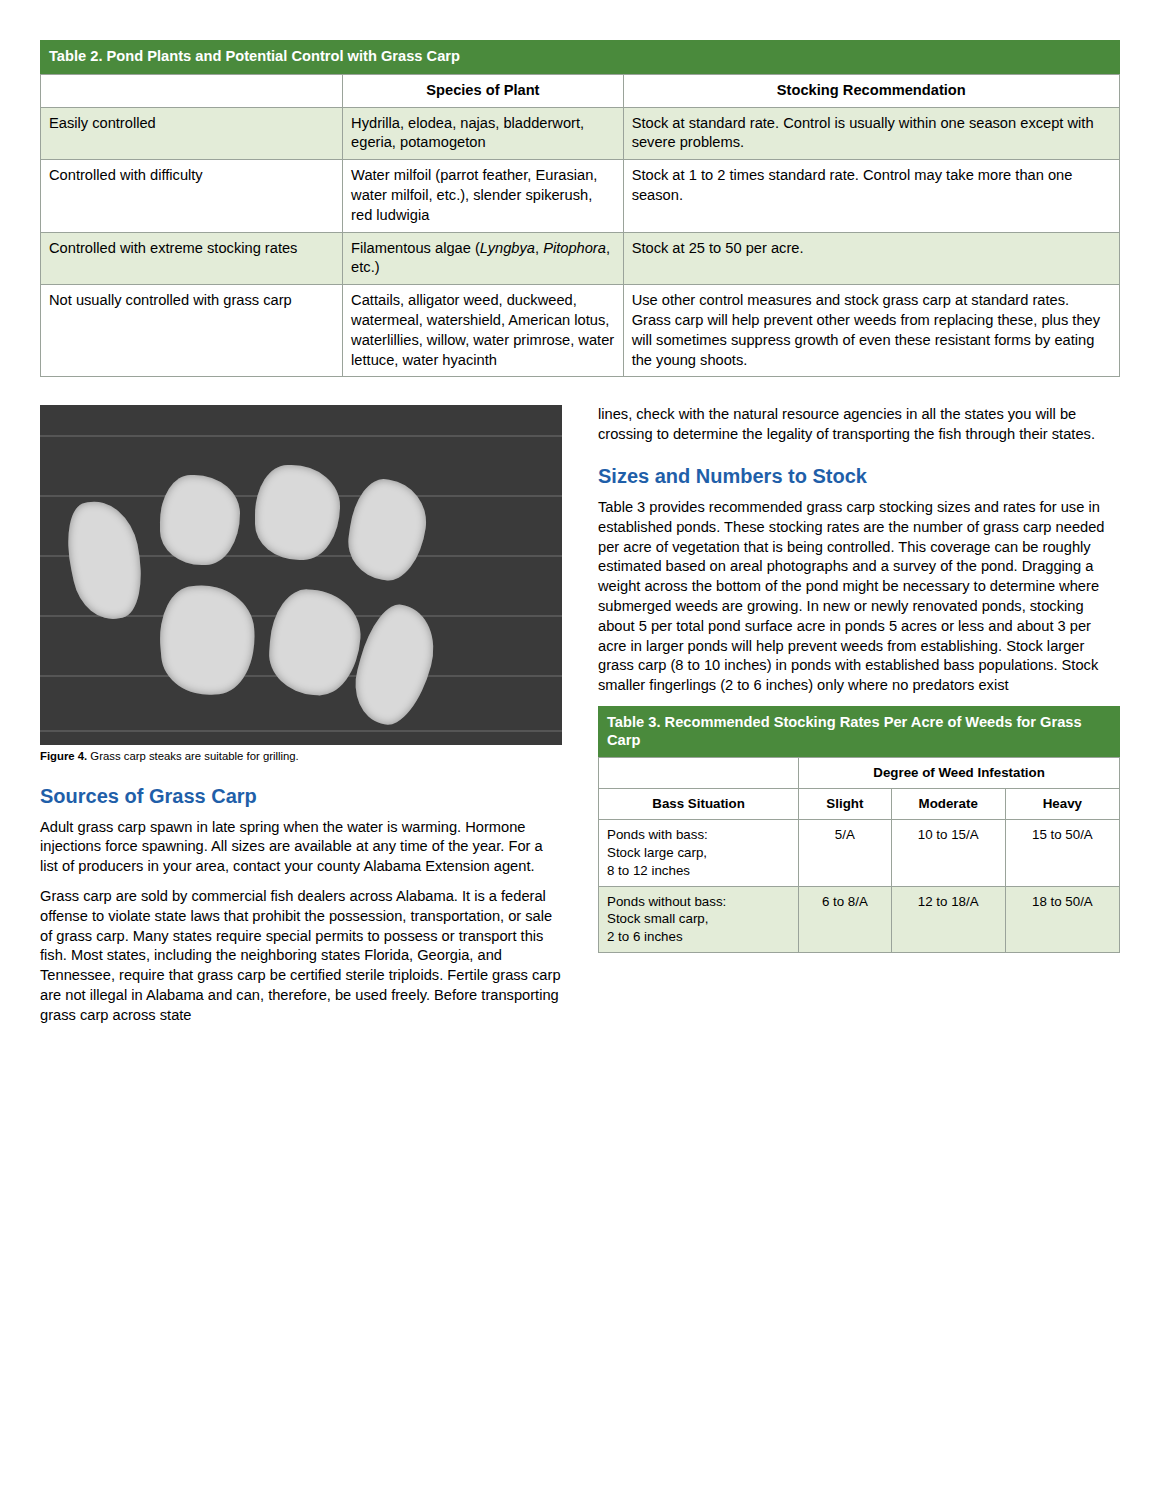Table 2. Pond Plants and Potential Control with Grass Carp
| | Species of Plant | Stocking Recommendation |
| --- | --- | --- |
| Easily controlled | Hydrilla, elodea, najas, bladderwort, egeria, potamogeton | Stock at standard rate. Control is usually within one season except with severe problems. |
| Controlled with difficulty | Water milfoil (parrot feather, Eurasian, water milfoil, etc.), slender spikerush, red ludwigia | Stock at 1 to 2 times standard rate. Control may take more than one season. |
| Controlled with extreme stocking rates | Filamentous algae ( Lyngbya , Pitophora , etc.) | Stock at 25 to 50 per acre. |
| Not usually controlled with grass carp | Cattails, alligator weed, duckweed, watermeal, watershield, American lotus, waterlillies, willow, water primrose, water lettuce, water hyacinth | Use other control measures and stock grass carp at standard rates. Grass carp will help prevent other weeds from replacing these, plus they will sometimes suppress growth of even these resistant forms by eating the young shoots. |
Figure 4. Grass carp steaks are suitable for grilling.
Sources of Grass Carp
Adult grass carp spawn in late spring when the water is warming. Hormone injections force spawning. All sizes are available at any time of the year. For a list of producers in your area, contact your county Alabama Extension agent.
Grass carp are sold by commercial fish dealers across Alabama. It is a federal offense to violate state laws that prohibit the possession, transportation, or sale of grass carp. Many states require special permits to possess or transport this fish. Most states, including the neighboring states Florida, Georgia, and Tennessee, require that grass carp be certified sterile triploids. Fertile grass carp are not illegal in Alabama and can, therefore, be used freely. Before transporting grass carp across state
lines, check with the natural resource agencies in all the states you will be crossing to determine the legality of transporting the fish through their states.
Sizes and Numbers to Stock
Table 3 provides recommended grass carp stocking sizes and rates for use in established ponds. These stocking rates are the number of grass carp needed per acre of vegetation that is being controlled. This coverage can be roughly estimated based on areal photographs and a survey of the pond. Dragging a weight across the bottom of the pond might be necessary to determine where submerged weeds are growing. In new or newly renovated ponds, stocking about 5 per total pond surface acre in ponds 5 acres or less and about 3 per acre in larger ponds will help prevent weeds from establishing. Stock larger grass carp (8 to 10 inches) in ponds with established bass populations. Stock smaller fingerlings (2 to 6 inches) only where no predators exist
Table 3. Recommended Stocking Rates Per Acre of Weeds for Grass Carp
| | Degree of Weed Infestation |
| --- | --- |
| Bass Situation | Slight | Moderate | Heavy |
| Ponds with bass: Stock large carp, 8 to 12 inches | 5/A | 10 to 15/A | 15 to 50/A |
| Ponds without bass: Stock small carp, 2 to 6 inches | 6 to 8/A | 12 to 18/A | 18 to 50/A |